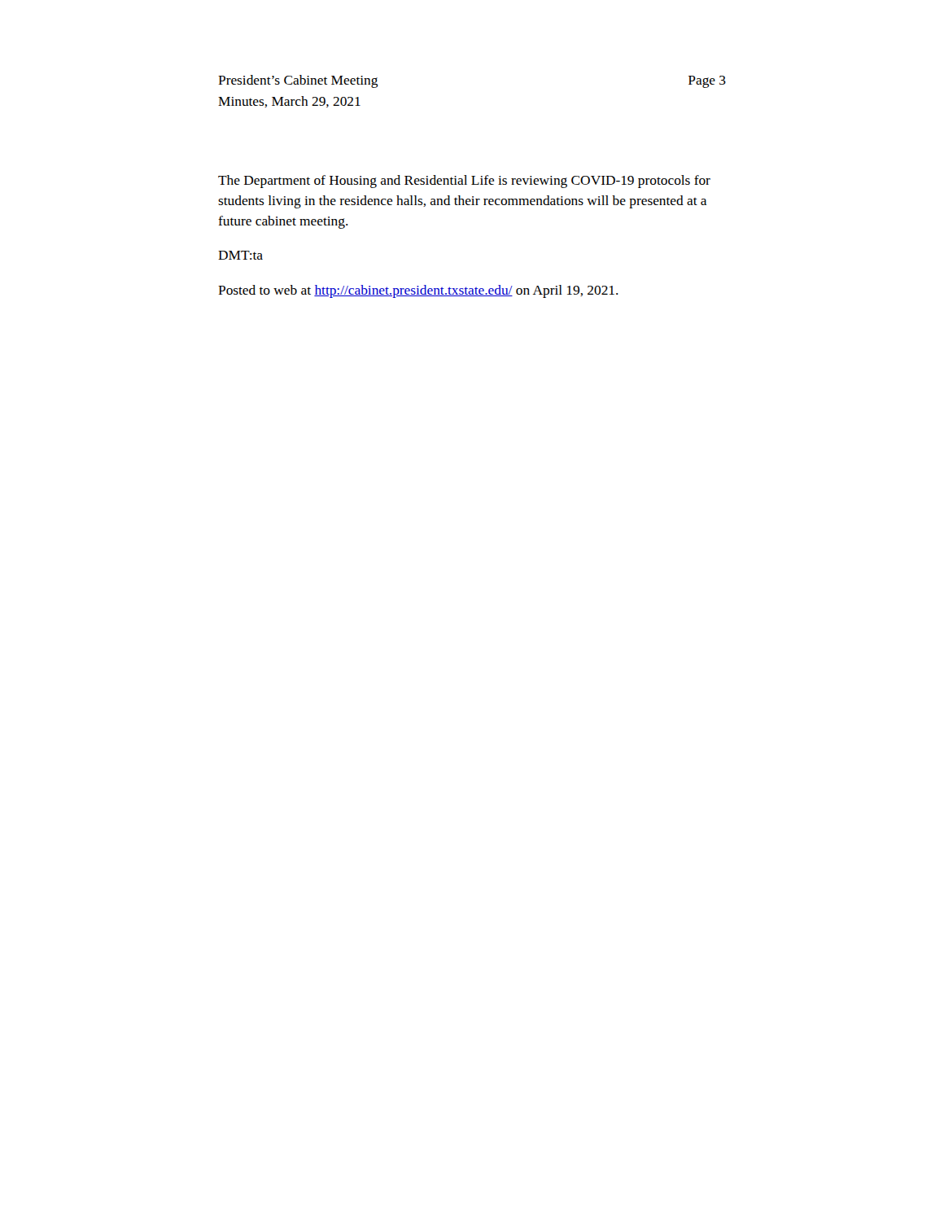President’s Cabinet Meeting
Minutes, March 29, 2021
Page 3
The Department of Housing and Residential Life is reviewing COVID-19 protocols for students living in the residence halls, and their recommendations will be presented at a future cabinet meeting.
DMT:ta
Posted to web at http://cabinet.president.txstate.edu/ on April 19, 2021.